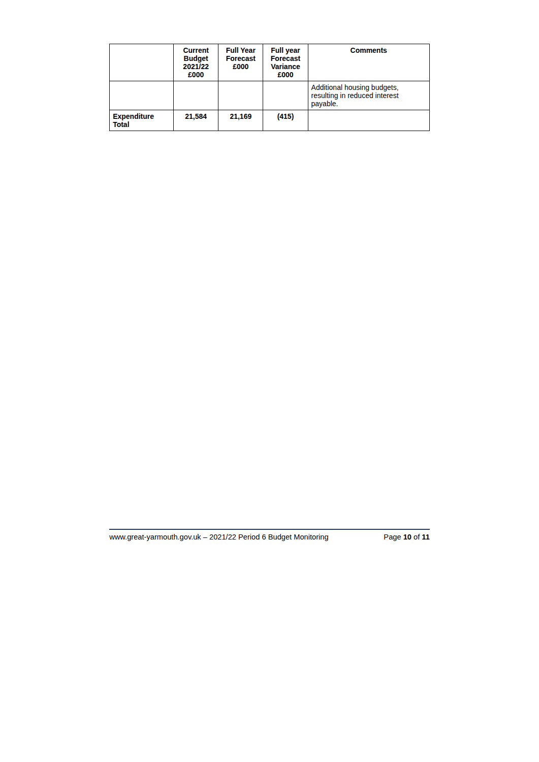| | Current Budget 2021/22 £000 | Full Year Forecast £000 | Full year Forecast Variance £000 | Comments |
| --- | --- | --- | --- | --- |
| | | | | Additional housing budgets, resulting in reduced interest payable. |
| Expenditure Total | 21,584 | 21,169 | (415) | |
www.great-yarmouth.gov.uk – 2021/22 Period 6 Budget Monitoring
Page 10 of 11